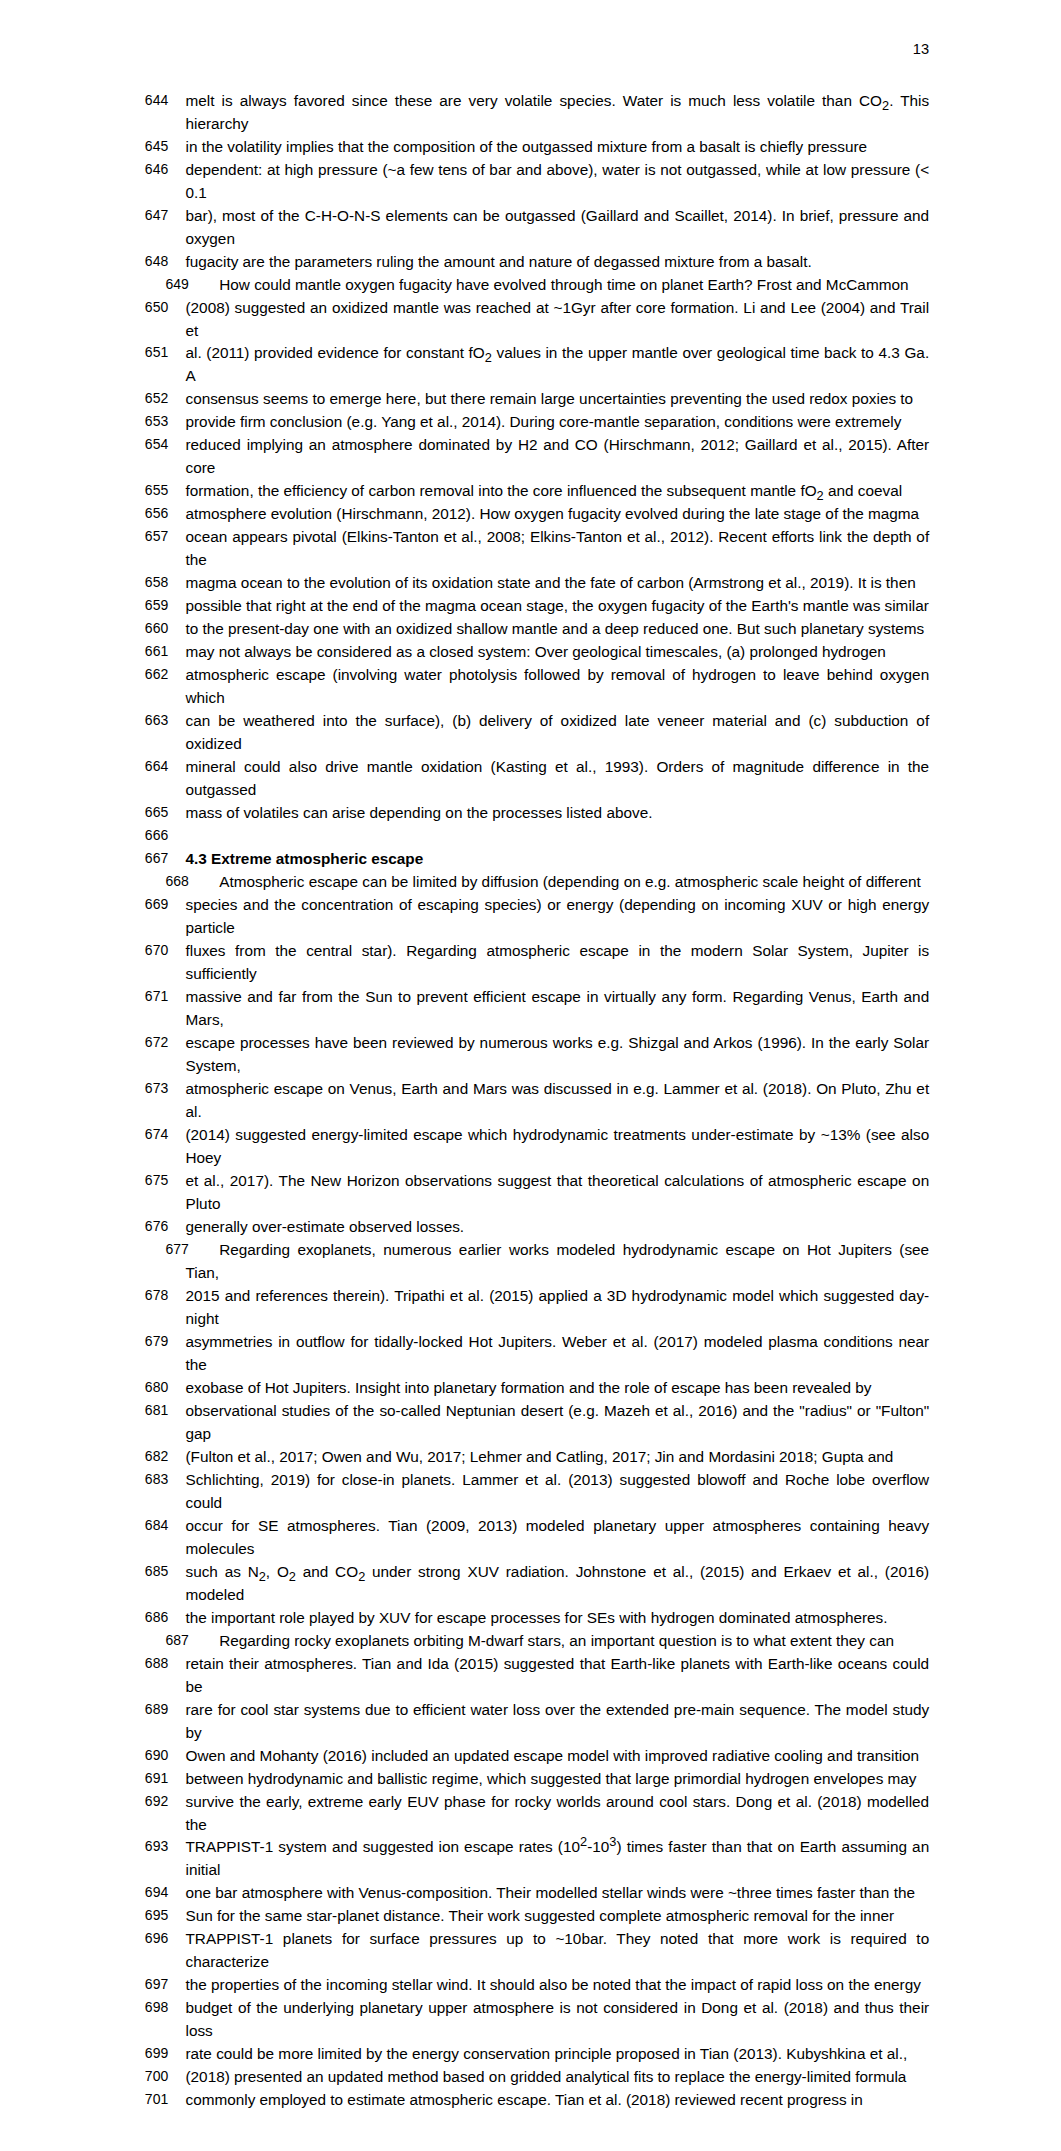13
melt is always favored since these are very volatile species. Water is much less volatile than CO2. This hierarchy
in the volatility implies that the composition of the outgassed mixture from a basalt is chiefly pressure
dependent: at high pressure (~a few tens of bar and above), water is not outgassed, while at low pressure (< 0.1
bar), most of the C-H-O-N-S elements can be outgassed (Gaillard and Scaillet, 2014). In brief, pressure and oxygen
fugacity are the parameters ruling the amount and nature of degassed mixture from a basalt.
How could mantle oxygen fugacity have evolved through time on planet Earth? Frost and McCammon
(2008) suggested an oxidized mantle was reached at ~1Gyr after core formation. Li and Lee (2004) and Trail et
al. (2011) provided evidence for constant fO2 values in the upper mantle over geological time back to 4.3 Ga. A
consensus seems to emerge here, but there remain large uncertainties preventing the used redox poxies to
provide firm conclusion (e.g. Yang et al., 2014). During core-mantle separation, conditions were extremely
reduced implying an atmosphere dominated by H2 and CO (Hirschmann, 2012; Gaillard et al., 2015). After core
formation, the efficiency of carbon removal into the core influenced the subsequent mantle fO2 and coeval
atmosphere evolution (Hirschmann, 2012). How oxygen fugacity evolved during the late stage of the magma
ocean appears pivotal (Elkins-Tanton et al., 2008; Elkins-Tanton et al., 2012). Recent efforts link the depth of the
magma ocean to the evolution of its oxidation state and the fate of carbon (Armstrong et al., 2019). It is then
possible that right at the end of the magma ocean stage, the oxygen fugacity of the Earth's mantle was similar
to the present-day one with an oxidized shallow mantle and a deep reduced one. But such planetary systems
may not always be considered as a closed system: Over geological timescales, (a) prolonged hydrogen
atmospheric escape (involving water photolysis followed by removal of hydrogen to leave behind oxygen which
can be weathered into the surface), (b) delivery of oxidized late veneer material and (c) subduction of oxidized
mineral could also drive mantle oxidation (Kasting et al., 1993). Orders of magnitude difference in the outgassed
mass of volatiles can arise depending on the processes listed above.
4.3 Extreme atmospheric escape
Atmospheric escape can be limited by diffusion (depending on e.g. atmospheric scale height of different
species and the concentration of escaping species) or energy (depending on incoming XUV or high energy particle
fluxes from the central star). Regarding atmospheric escape in the modern Solar System, Jupiter is sufficiently
massive and far from the Sun to prevent efficient escape in virtually any form. Regarding Venus, Earth and Mars,
escape processes have been reviewed by numerous works e.g. Shizgal and Arkos (1996). In the early Solar System,
atmospheric escape on Venus, Earth and Mars was discussed in e.g. Lammer et al. (2018). On Pluto, Zhu et al.
(2014) suggested energy-limited escape which hydrodynamic treatments under-estimate by ~13% (see also Hoey
et al., 2017). The New Horizon observations suggest that theoretical calculations of atmospheric escape on Pluto
generally over-estimate observed losses.
Regarding exoplanets, numerous earlier works modeled hydrodynamic escape on Hot Jupiters (see Tian,
2015 and references therein). Tripathi et al. (2015) applied a 3D hydrodynamic model which suggested day-night
asymmetries in outflow for tidally-locked Hot Jupiters. Weber et al. (2017) modeled plasma conditions near the
exobase of Hot Jupiters. Insight into planetary formation and the role of escape has been revealed by
observational studies of the so-called Neptunian desert (e.g. Mazeh et al., 2016) and the "radius" or "Fulton" gap
(Fulton et al., 2017; Owen and Wu, 2017; Lehmer and Catling, 2017; Jin and Mordasini 2018; Gupta and
Schlichting, 2019) for close-in planets. Lammer et al. (2013) suggested blowoff and Roche lobe overflow could
occur for SE atmospheres. Tian (2009, 2013) modeled planetary upper atmospheres containing heavy molecules
such as N2, O2 and CO2 under strong XUV radiation. Johnstone et al., (2015) and Erkaev et al., (2016) modeled
the important role played by XUV for escape processes for SEs with hydrogen dominated atmospheres.
Regarding rocky exoplanets orbiting M-dwarf stars, an important question is to what extent they can
retain their atmospheres. Tian and Ida (2015) suggested that Earth-like planets with Earth-like oceans could be
rare for cool star systems due to efficient water loss over the extended pre-main sequence. The model study by
Owen and Mohanty (2016) included an updated escape model with improved radiative cooling and transition
between hydrodynamic and ballistic regime, which suggested that large primordial hydrogen envelopes may
survive the early, extreme early EUV phase for rocky worlds around cool stars. Dong et al. (2018) modelled the
TRAPPIST-1 system and suggested ion escape rates (102-103) times faster than that on Earth assuming an initial
one bar atmosphere with Venus-composition. Their modelled stellar winds were ~three times faster than the
Sun for the same star-planet distance. Their work suggested complete atmospheric removal for the inner
TRAPPIST-1 planets for surface pressures up to ~10bar. They noted that more work is required to characterize
the properties of the incoming stellar wind. It should also be noted that the impact of rapid loss on the energy
budget of the underlying planetary upper atmosphere is not considered in Dong et al. (2018) and thus their loss
rate could be more limited by the energy conservation principle proposed in Tian (2013). Kubyshkina et al.,
(2018) presented an updated method based on gridded analytical fits to replace the energy-limited formula
commonly employed to estimate atmospheric escape. Tian et al. (2018) reviewed recent progress in